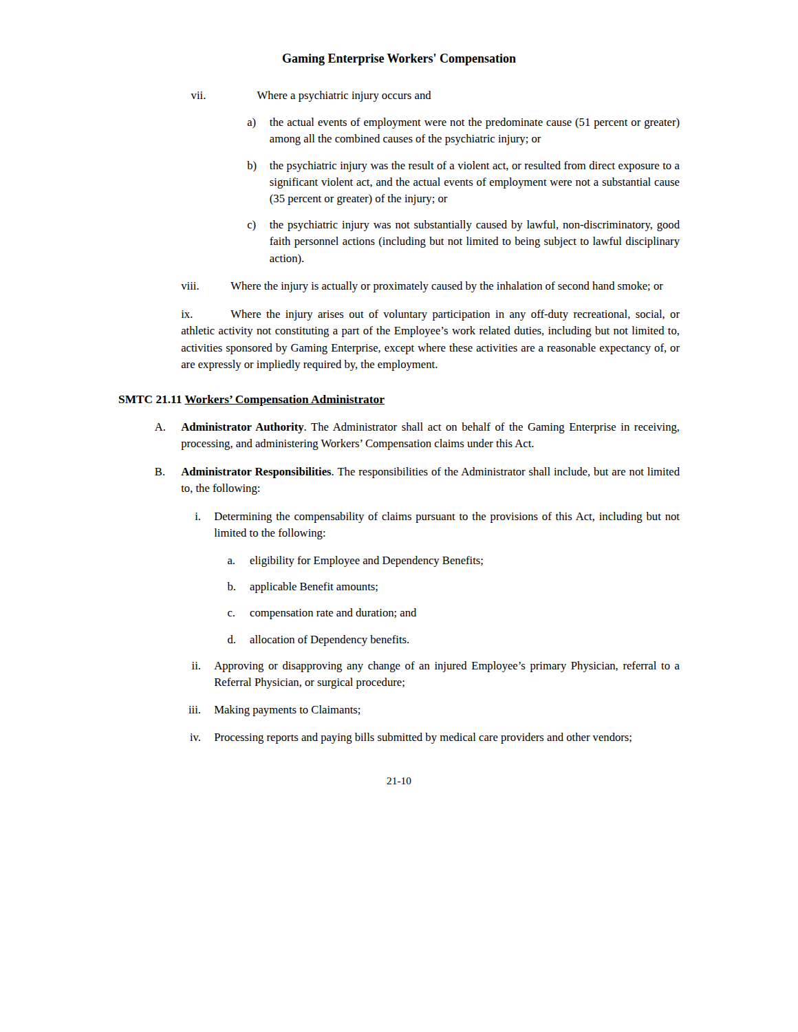Gaming Enterprise Workers' Compensation
vii. Where a psychiatric injury occurs and
a) the actual events of employment were not the predominate cause (51 percent or greater) among all the combined causes of the psychiatric injury; or
b) the psychiatric injury was the result of a violent act, or resulted from direct exposure to a significant violent act, and the actual events of employment were not a substantial cause (35 percent or greater) of the injury; or
c) the psychiatric injury was not substantially caused by lawful, non-discriminatory, good faith personnel actions (including but not limited to being subject to lawful disciplinary action).
viii. Where the injury is actually or proximately caused by the inhalation of second hand smoke; or
ix. Where the injury arises out of voluntary participation in any off-duty recreational, social, or athletic activity not constituting a part of the Employee’s work related duties, including but not limited to, activities sponsored by Gaming Enterprise, except where these activities are a reasonable expectancy of, or are expressly or impliedly required by, the employment.
SMTC 21.11 Workers’ Compensation Administrator
A. Administrator Authority. The Administrator shall act on behalf of the Gaming Enterprise in receiving, processing, and administering Workers’ Compensation claims under this Act.
B. Administrator Responsibilities. The responsibilities of the Administrator shall include, but are not limited to, the following:
i. Determining the compensability of claims pursuant to the provisions of this Act, including but not limited to the following:
a. eligibility for Employee and Dependency Benefits;
b. applicable Benefit amounts;
c. compensation rate and duration; and
d. allocation of Dependency benefits.
ii. Approving or disapproving any change of an injured Employee’s primary Physician, referral to a Referral Physician, or surgical procedure;
iii. Making payments to Claimants;
iv. Processing reports and paying bills submitted by medical care providers and other vendors;
21-10